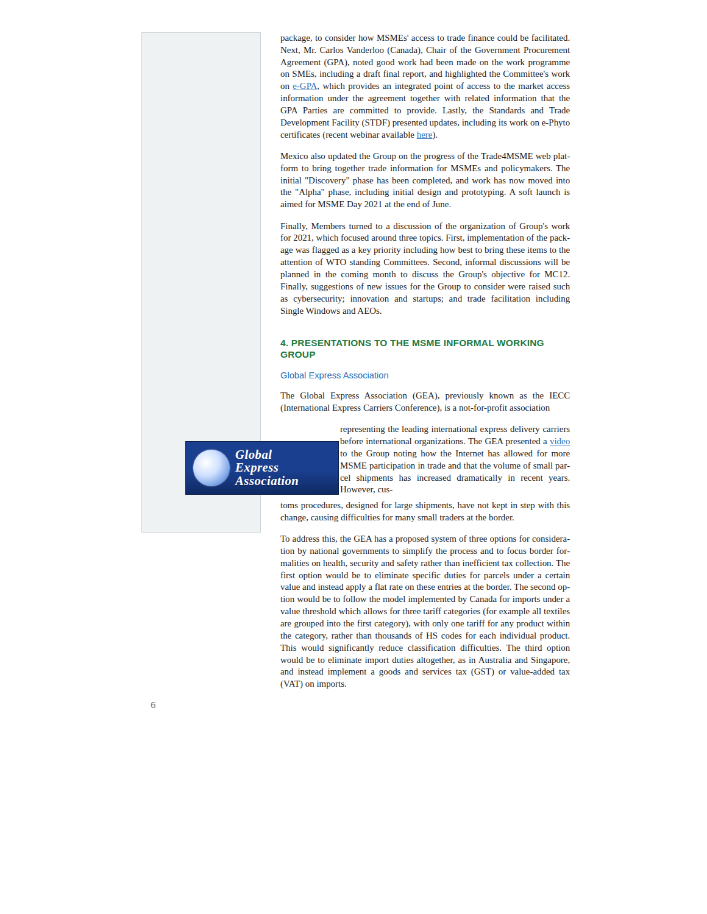6
package, to consider how MSMEs' access to trade finance could be facilitated. Next, Mr. Carlos Vanderloo (Canada), Chair of the Government Procurement Agreement (GPA), noted good work had been made on the work programme on SMEs, including a draft final report, and highlighted the Committee's work on e-GPA, which provides an integrated point of access to the market access information under the agreement together with related information that the GPA Parties are committed to provide. Lastly, the Standards and Trade Development Facility (STDF) presented updates, including its work on e-Phyto certificates (recent webinar available here).
Mexico also updated the Group on the progress of the Trade4MSME web platform to bring together trade information for MSMEs and policymakers. The initial "Discovery" phase has been completed, and work has now moved into the "Alpha" phase, including initial design and prototyping. A soft launch is aimed for MSME Day 2021 at the end of June.
Finally, Members turned to a discussion of the organization of Group's work for 2021, which focused around three topics. First, implementation of the package was flagged as a key priority including how best to bring these items to the attention of WTO standing Committees. Second, informal discussions will be planned in the coming month to discuss the Group's objective for MC12. Finally, suggestions of new issues for the Group to consider were raised such as cybersecurity; innovation and startups; and trade facilitation including Single Windows and AEOs.
4. PRESENTATIONS TO THE MSME INFORMAL WORKING GROUP
Global Express Association
The Global Express Association (GEA), previously known as the IECC (International Express Carriers Conference), is a not-for-profit association
Global Express Association
representing the leading international express delivery carriers before international organizations. The GEA presented a video to the Group noting how the Internet has allowed for more MSME participation in trade and that the volume of small parcel shipments has increased dramatically in recent years. However, cus-
toms procedures, designed for large shipments, have not kept in step with this change, causing difficulties for many small traders at the border.
To address this, the GEA has a proposed system of three options for consideration by national governments to simplify the process and to focus border formalities on health, security and safety rather than inefficient tax collection. The first option would be to eliminate specific duties for parcels under a certain value and instead apply a flat rate on these entries at the border. The second option would be to follow the model implemented by Canada for imports under a value threshold which allows for three tariff categories (for example all textiles are grouped into the first category), with only one tariff for any product within the category, rather than thousands of HS codes for each individual product. This would significantly reduce classification difficulties. The third option would be to eliminate import duties altogether, as in Australia and Singapore, and instead implement a goods and services tax (GST) or value-added tax (VAT) on imports.